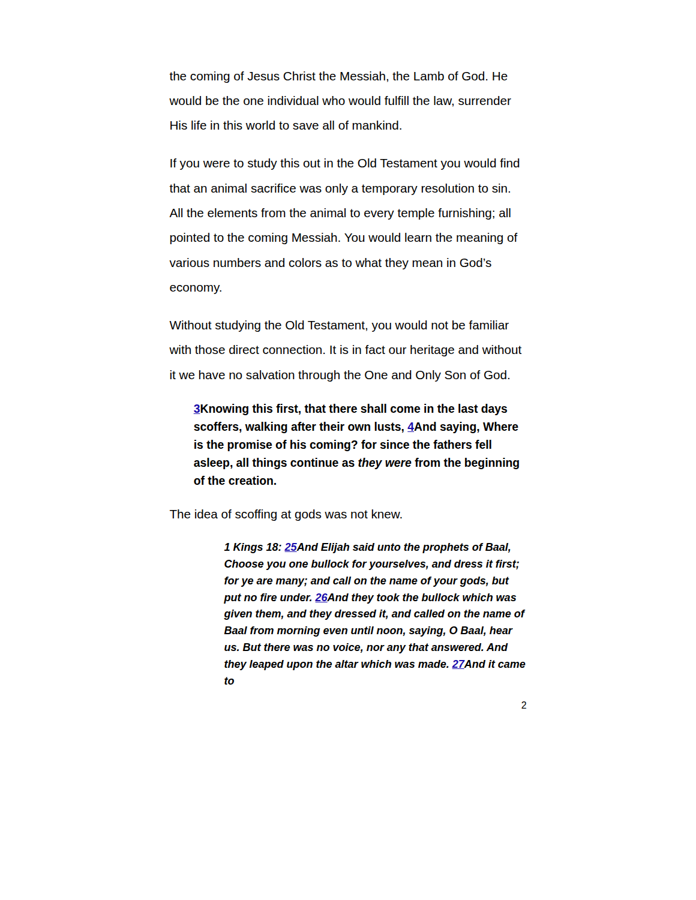the coming of Jesus Christ the Messiah, the Lamb of God. He would be the one individual who would fulfill the law, surrender His life in this world to save all of mankind.
If you were to study this out in the Old Testament you would find that an animal sacrifice was only a temporary resolution to sin. All the elements from the animal to every temple furnishing; all pointed to the coming Messiah. You would learn the meaning of various numbers and colors as to what they mean in God’s economy.
Without studying the Old Testament, you would not be familiar with those direct connection. It is in fact our heritage and without it we have no salvation through the One and Only Son of God.
3 Knowing this first, that there shall come in the last days scoffers, walking after their own lusts, 4 And saying, Where is the promise of his coming? for since the fathers fell asleep, all things continue as they were from the beginning of the creation.
The idea of scoffing at gods was not knew.
1 Kings 18: 25 And Elijah said unto the prophets of Baal, Choose you one bullock for yourselves, and dress it first; for ye are many; and call on the name of your gods, but put no fire under. 26 And they took the bullock which was given them, and they dressed it, and called on the name of Baal from morning even until noon, saying, O Baal, hear us. But there was no voice, nor any that answered. And they leaped upon the altar which was made. 27 And it came to
2